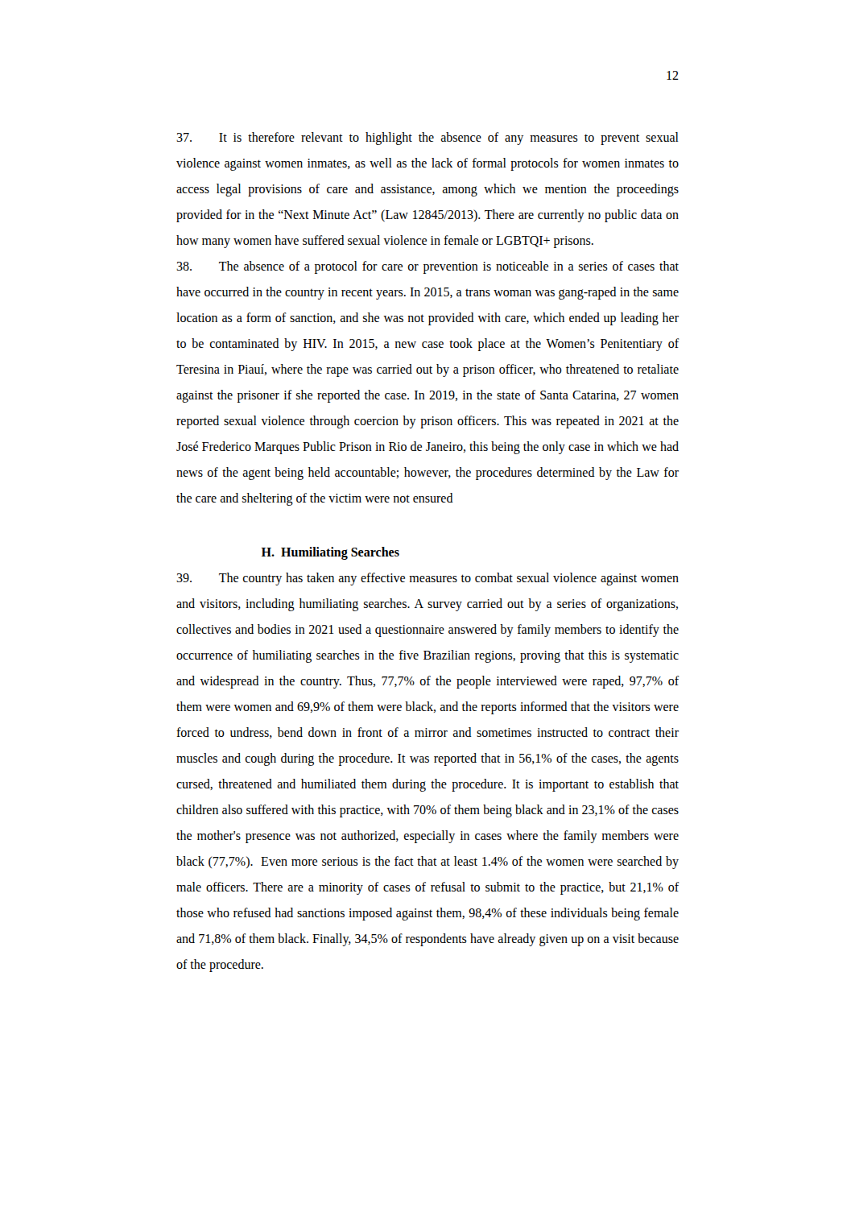12
37. It is therefore relevant to highlight the absence of any measures to prevent sexual violence against women inmates, as well as the lack of formal protocols for women inmates to access legal provisions of care and assistance, among which we mention the proceedings provided for in the “Next Minute Act” (Law 12845/2013). There are currently no public data on how many women have suffered sexual violence in female or LGBTQI+ prisons.
38. The absence of a protocol for care or prevention is noticeable in a series of cases that have occurred in the country in recent years. In 2015, a trans woman was gang-raped in the same location as a form of sanction, and she was not provided with care, which ended up leading her to be contaminated by HIV. In 2015, a new case took place at the Women’s Penitentiary of Teresina in Piauí, where the rape was carried out by a prison officer, who threatened to retaliate against the prisoner if she reported the case. In 2019, in the state of Santa Catarina, 27 women reported sexual violence through coercion by prison officers. This was repeated in 2021 at the José Frederico Marques Public Prison in Rio de Janeiro, this being the only case in which we had news of the agent being held accountable; however, the procedures determined by the Law for the care and sheltering of the victim were not ensured
H. Humiliating Searches
39. The country has taken any effective measures to combat sexual violence against women and visitors, including humiliating searches. A survey carried out by a series of organizations, collectives and bodies in 2021 used a questionnaire answered by family members to identify the occurrence of humiliating searches in the five Brazilian regions, proving that this is systematic and widespread in the country. Thus, 77,7% of the people interviewed were raped, 97,7% of them were women and 69,9% of them were black, and the reports informed that the visitors were forced to undress, bend down in front of a mirror and sometimes instructed to contract their muscles and cough during the procedure. It was reported that in 56,1% of the cases, the agents cursed, threatened and humiliated them during the procedure. It is important to establish that children also suffered with this practice, with 70% of them being black and in 23,1% of the cases the mother's presence was not authorized, especially in cases where the family members were black (77,7%). Even more serious is the fact that at least 1.4% of the women were searched by male officers. There are a minority of cases of refusal to submit to the practice, but 21,1% of those who refused had sanctions imposed against them, 98,4% of these individuals being female and 71,8% of them black. Finally, 34,5% of respondents have already given up on a visit because of the procedure.